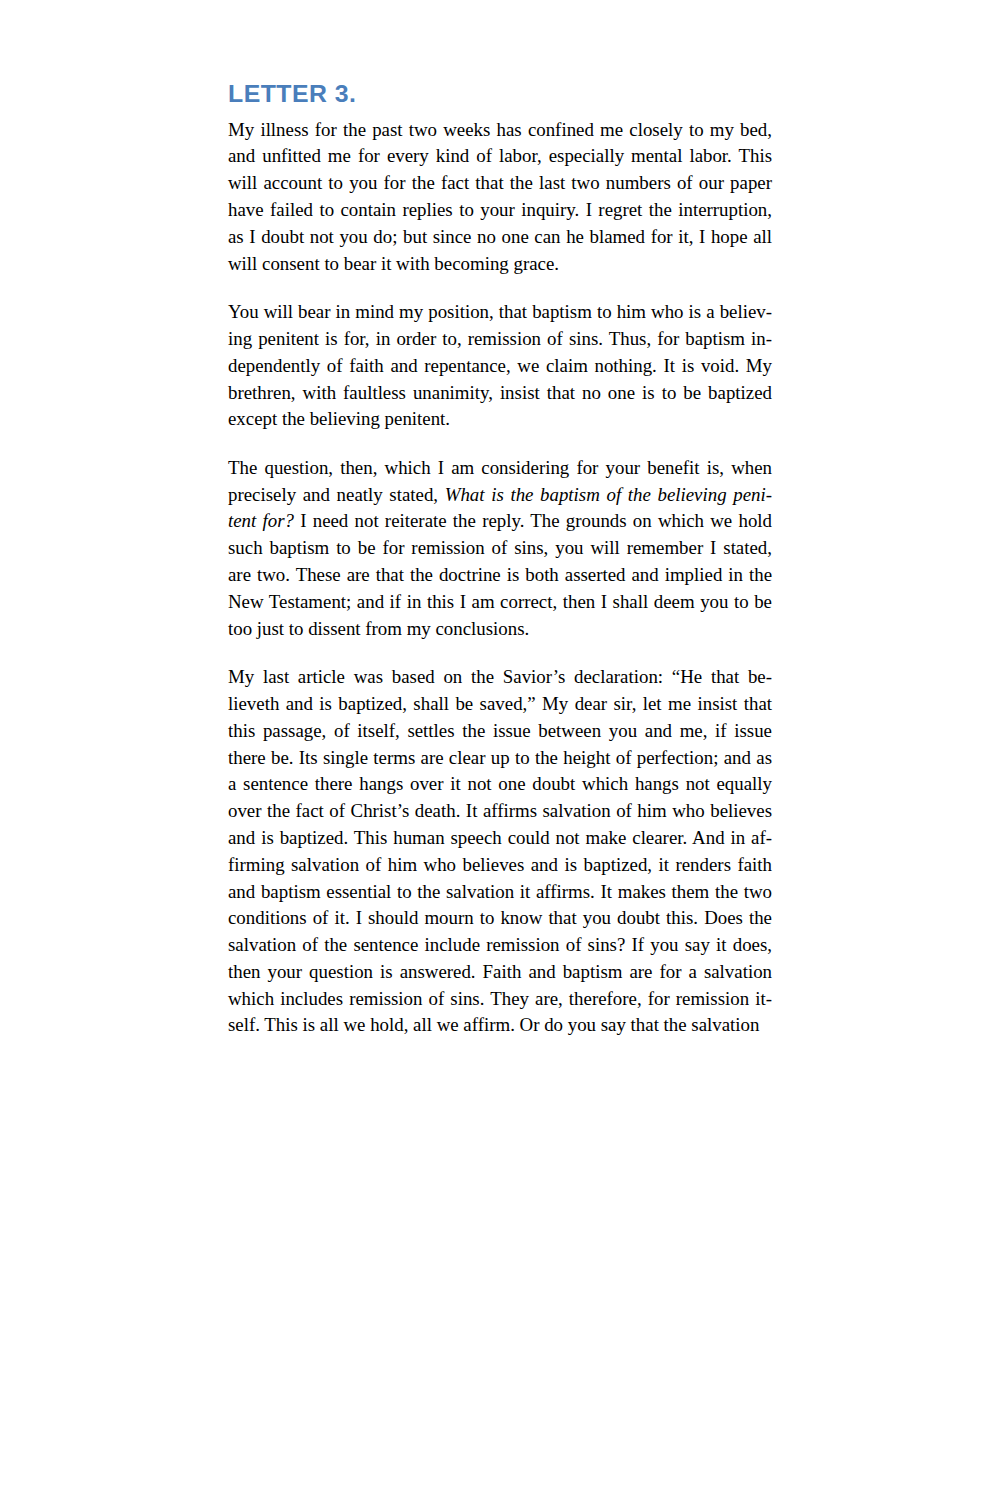LETTER 3.
My illness for the past two weeks has confined me closely to my bed, and unfitted me for every kind of labor, especially mental labor. This will account to you for the fact that the last two numbers of our paper have failed to contain replies to your inquiry. I regret the interruption, as I doubt not you do; but since no one can he blamed for it, I hope all will consent to bear it with becoming grace.
You will bear in mind my position, that baptism to him who is a believing penitent is for, in order to, remission of sins. Thus, for baptism independently of faith and repentance, we claim nothing. It is void. My brethren, with faultless unanimity, insist that no one is to be baptized except the believing penitent.
The question, then, which I am considering for your benefit is, when precisely and neatly stated, What is the baptism of the believing penitent for? I need not reiterate the reply. The grounds on which we hold such baptism to be for remission of sins, you will remember I stated, are two. These are that the doctrine is both asserted and implied in the New Testament; and if in this I am correct, then I shall deem you to be too just to dissent from my conclusions.
My last article was based on the Savior’s declaration: “He that believeth and is baptized, shall be saved,” My dear sir, let me insist that this passage, of itself, settles the issue between you and me, if issue there be. Its single terms are clear up to the height of perfection; and as a sentence there hangs over it not one doubt which hangs not equally over the fact of Christ’s death. It affirms salvation of him who believes and is baptized. This human speech could not make clearer. And in affirming salvation of him who believes and is baptized, it renders faith and baptism essential to the salvation it affirms. It makes them the two conditions of it. I should mourn to know that you doubt this. Does the salvation of the sentence include remission of sins? If you say it does, then your question is answered. Faith and baptism are for a salvation which includes remission of sins. They are, therefore, for remission itself. This is all we hold, all we affirm. Or do you say that the salvation